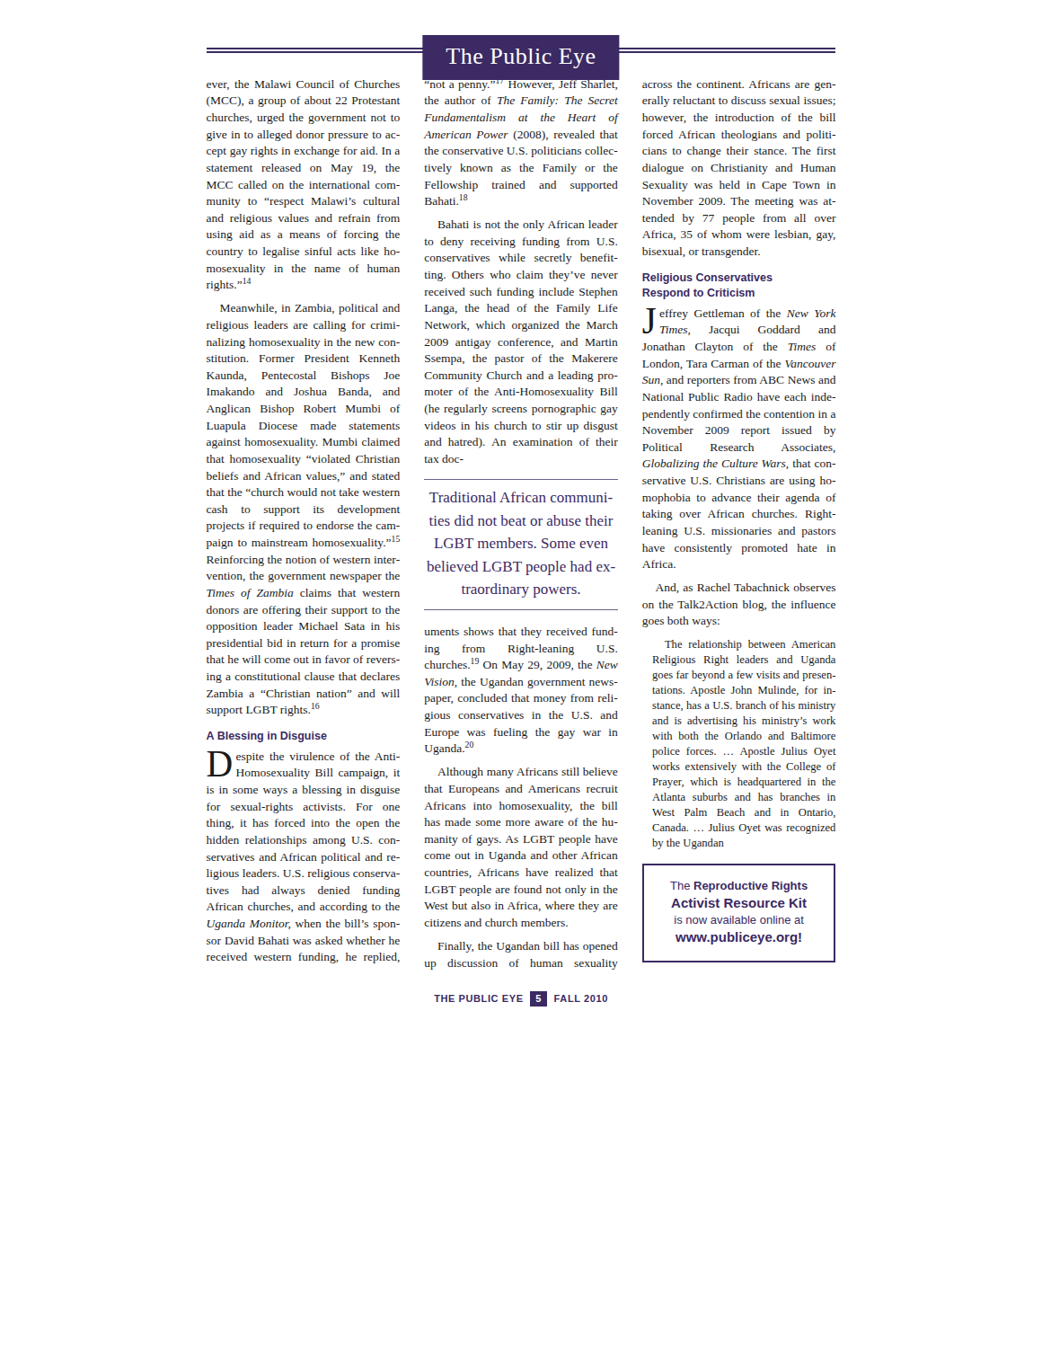The Public Eye
ever, the Malawi Council of Churches (MCC), a group of about 22 Protestant churches, urged the government not to give in to alleged donor pressure to accept gay rights in exchange for aid. In a statement released on May 19, the MCC called on the international community to “respect Malawi’s cultural and religious values and refrain from using aid as a means of forcing the country to legalise sinful acts like homosexuality in the name of human rights.”14
Meanwhile, in Zambia, political and religious leaders are calling for criminalizing homosexuality in the new constitution. Former President Kenneth Kaunda, Pentecostal Bishops Joe Imakando and Joshua Banda, and Anglican Bishop Robert Mumbi of Luapula Diocese made statements against homosexuality. Mumbi claimed that homosexuality “violated Christian beliefs and African values,” and stated that the “church would not take western cash to support its development projects if required to endorse the campaign to mainstream homosexuality.”15 Reinforcing the notion of western intervention, the government newspaper the Times of Zambia claims that western donors are offering their support to the opposition leader Michael Sata in his presidential bid in return for a promise that he will come out in favor of reversing a constitutional clause that declares Zambia a “Christian nation” and will support LGBT rights.16
A Blessing in Disguise
Despite the virulence of the Anti-Homosexuality Bill campaign, it is in some ways a blessing in disguise for sexual-rights activists. For one thing, it has forced into the open the hidden relationships among U.S. conservatives and African political and religious leaders. U.S. religious conservatives had always denied funding African churches, and according to the Uganda Monitor, when the bill’s sponsor David Bahati was asked whether he received western funding, he replied, “not a penny.”17 However, Jeff Sharlet, the author of The Family: The Secret Fundamentalism at the Heart of American Power (2008), revealed that the conservative U.S. politicians collectively known as the Family or the Fellowship trained and supported Bahati.18
Bahati is not the only African leader to deny receiving funding from U.S. conservatives while secretly benefitting. Others who claim they’ve never received such funding include Stephen Langa, the head of the Family Life Network, which organized the March 2009 antigay conference, and Martin Ssempa, the pastor of the Makerere Community Church and a leading promoter of the Anti-Homosexuality Bill (he regularly screens pornographic gay videos in his church to stir up disgust and hatred). An examination of their tax doc-
Traditional African communities did not beat or abuse their LGBT members. Some even believed LGBT people had extraordinary powers.
uments shows that they received funding from Right-leaning U.S. churches.19 On May 29, 2009, the New Vision, the Ugandan government newspaper, concluded that money from religious conservatives in the U.S. and Europe was fueling the gay war in Uganda.20
Although many Africans still believe that Europeans and Americans recruit Africans into homosexuality, the bill has made some more aware of the humanity of gays. As LGBT people have come out in Uganda and other African countries, Africans have realized that LGBT people are found not only in the West but also in Africa, where they are citizens and church members.
Finally, the Ugandan bill has opened up discussion of human sexuality across the continent. Africans are generally reluctant to discuss sexual issues; however, the introduction of the bill forced African theologians and politicians to change their stance. The first dialogue on Christianity and Human Sexuality was held in Cape Town in November 2009. The meeting was attended by 77 people from all over Africa, 35 of whom were lesbian, gay, bisexual, or transgender.
Religious Conservatives
Respond to Criticism
Jeffrey Gettleman of the New York Times, Jacqui Goddard and Jonathan Clayton of the Times of London, Tara Carman of the Vancouver Sun, and reporters from ABC News and National Public Radio have each independently confirmed the contention in a November 2009 report issued by Political Research Associates, Globalizing the Culture Wars, that conservative U.S. Christians are using homophobia to advance their agenda of taking over African churches. Right-leaning U.S. missionaries and pastors have consistently promoted hate in Africa.
And, as Rachel Tabachnick observes on the Talk2Action blog, the influence goes both ways:
The relationship between American Religious Right leaders and Uganda goes far beyond a few visits and presentations. Apostle John Mulinde, for instance, has a U.S. branch of his ministry and is advertising his ministry’s work with both the Orlando and Baltimore police forces. … Apostle Julius Oyet works extensively with the College of Prayer, which is headquartered in the Atlanta suburbs and has branches in West Palm Beach and in Ontario, Canada. … Julius Oyet was recognized by the Ugandan
The Reproductive Rights
Activist Resource Kit
is now available online at
www.publiceye.org!
THE PUBLIC EYE 5 FALL 2010